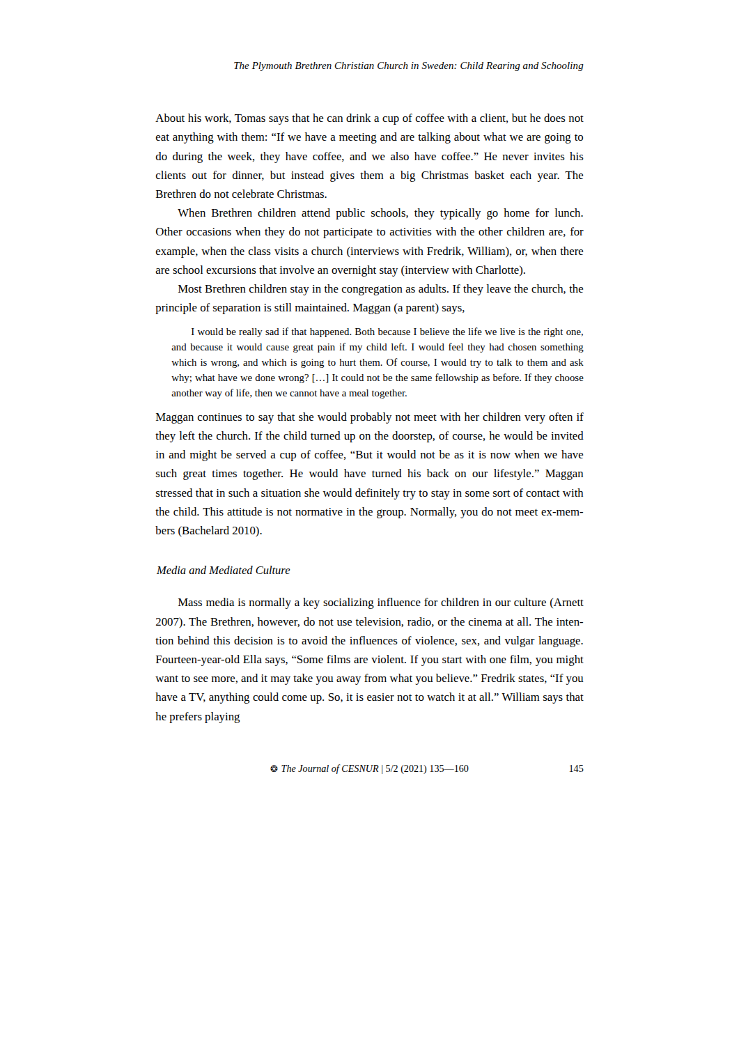The Plymouth Brethren Christian Church in Sweden: Child Rearing and Schooling
About his work, Tomas says that he can drink a cup of coffee with a client, but he does not eat anything with them: “If we have a meeting and are talking about what we are going to do during the week, they have coffee, and we also have coffee.” He never invites his clients out for dinner, but instead gives them a big Christmas basket each year. The Brethren do not celebrate Christmas.
When Brethren children attend public schools, they typically go home for lunch. Other occasions when they do not participate to activities with the other children are, for example, when the class visits a church (interviews with Fredrik, William), or, when there are school excursions that involve an overnight stay (interview with Charlotte).
Most Brethren children stay in the congregation as adults. If they leave the church, the principle of separation is still maintained. Maggan (a parent) says,
I would be really sad if that happened. Both because I believe the life we live is the right one, and because it would cause great pain if my child left. I would feel they had chosen something which is wrong, and which is going to hurt them. Of course, I would try to talk to them and ask why; what have we done wrong? […] It could not be the same fellowship as before. If they choose another way of life, then we cannot have a meal together.
Maggan continues to say that she would probably not meet with her children very often if they left the church. If the child turned up on the doorstep, of course, he would be invited in and might be served a cup of coffee, “But it would not be as it is now when we have such great times together. He would have turned his back on our lifestyle.” Maggan stressed that in such a situation she would definitely try to stay in some sort of contact with the child. This attitude is not normative in the group. Normally, you do not meet ex-members (Bachelard 2010).
Media and Mediated Culture
Mass media is normally a key socializing influence for children in our culture (Arnett 2007). The Brethren, however, do not use television, radio, or the cinema at all. The intention behind this decision is to avoid the influences of violence, sex, and vulgar language. Fourteen-year-old Ella says, “Some films are violent. If you start with one film, you might want to see more, and it may take you away from what you believe.” Fredrik states, “If you have a TV, anything could come up. So, it is easier not to watch it at all.” William says that he prefers playing
❂The Journal of CESNUR | 5/2 (2021) 135—160 145